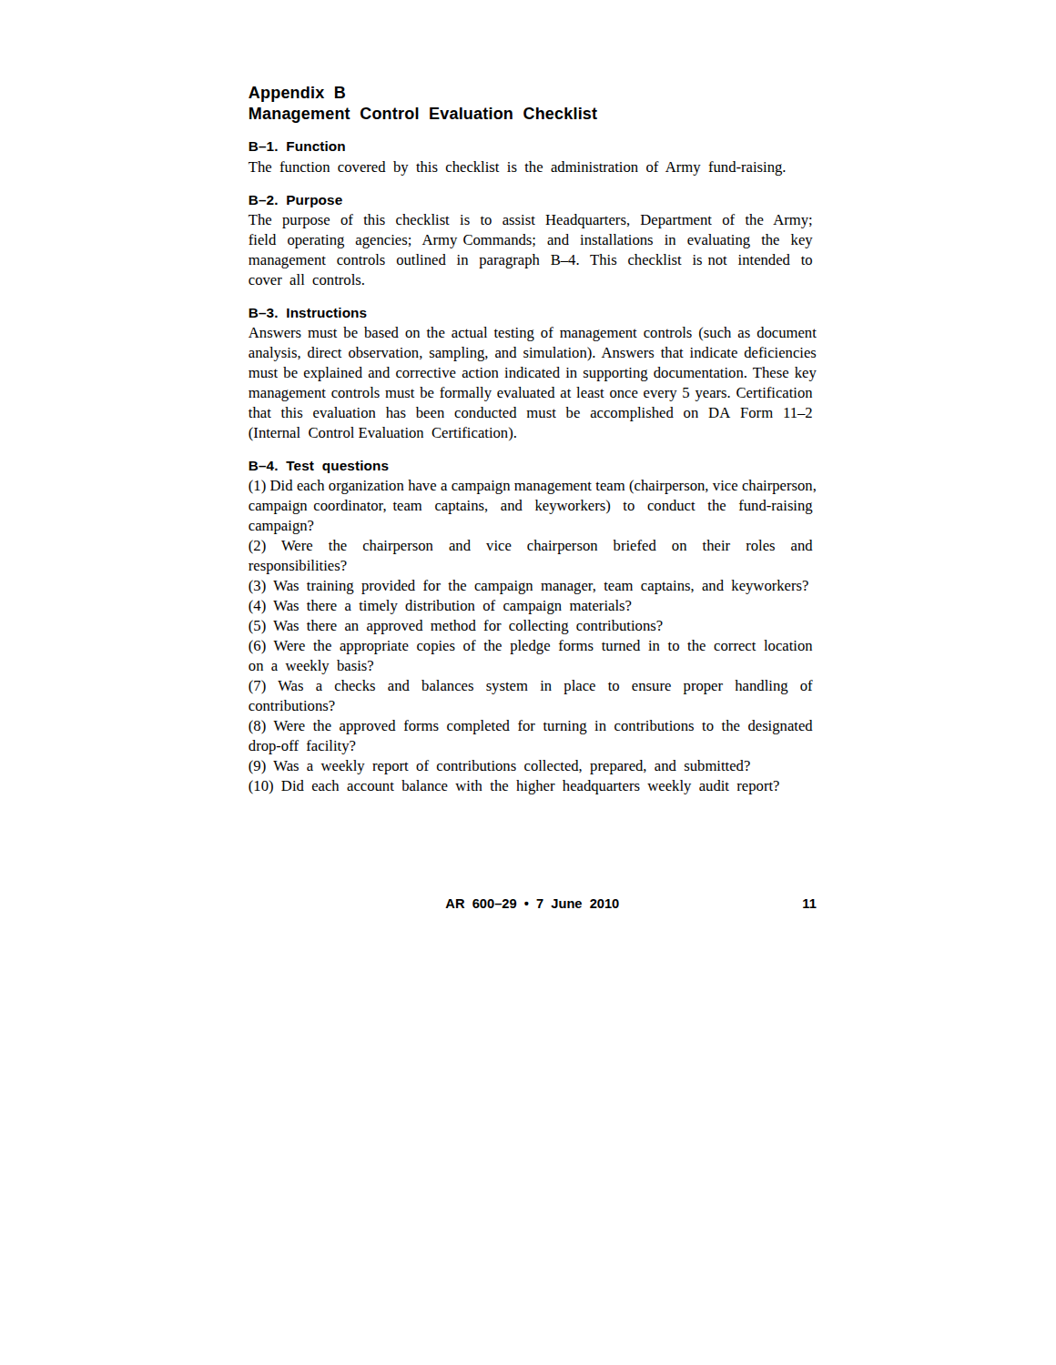Appendix B
Management Control Evaluation Checklist
B–1. Function
The function covered by this checklist is the administration of Army fund-raising.
B–2. Purpose
The purpose of this checklist is to assist Headquarters, Department of the Army; field operating agencies; Army Commands; and installations in evaluating the key management controls outlined in paragraph B–4. This checklist is not intended to cover all controls.
B–3. Instructions
Answers must be based on the actual testing of management controls (such as document analysis, direct observation, sampling, and simulation). Answers that indicate deficiencies must be explained and corrective action indicated in supporting documentation. These key management controls must be formally evaluated at least once every 5 years. Certification that this evaluation has been conducted must be accomplished on DA Form 11–2 (Internal Control Evaluation Certification).
B–4. Test questions
(1) Did each organization have a campaign management team (chairperson, vice chairperson, campaign coordinator, team captains, and keyworkers) to conduct the fund-raising campaign?
(2) Were the chairperson and vice chairperson briefed on their roles and responsibilities?
(3) Was training provided for the campaign manager, team captains, and keyworkers?
(4) Was there a timely distribution of campaign materials?
(5) Was there an approved method for collecting contributions?
(6) Were the appropriate copies of the pledge forms turned in to the correct location on a weekly basis?
(7) Was a checks and balances system in place to ensure proper handling of contributions?
(8) Were the approved forms completed for turning in contributions to the designated drop-off facility?
(9) Was a weekly report of contributions collected, prepared, and submitted?
(10) Did each account balance with the higher headquarters weekly audit report?
AR 600–29 • 7 June 2010
11